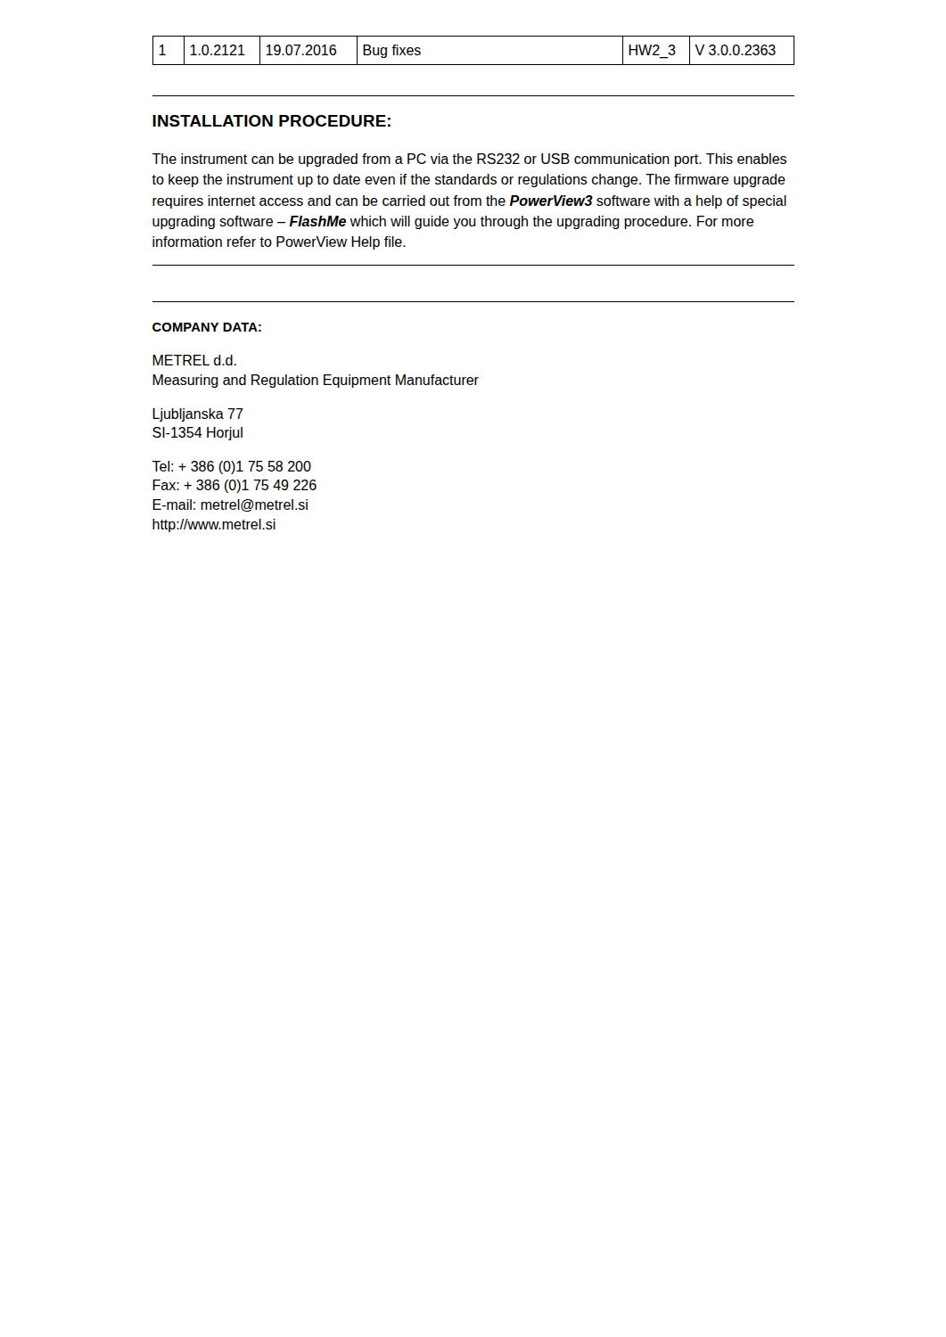| 1 | 1.0.2121 | 19.07.2016 | Bug fixes | HW2_3 | V 3.0.0.2363 |
INSTALLATION PROCEDURE:
The instrument can be upgraded from a PC via the RS232 or USB communication port. This enables to keep the instrument up to date even if the standards or regulations change. The firmware upgrade requires internet access and can be carried out from the PowerView3 software with a help of special upgrading software – FlashMe which will guide you through the upgrading procedure. For more information refer to PowerView Help file.
COMPANY DATA:
METREL d.d.
Measuring and Regulation Equipment Manufacturer
Ljubljanska 77
SI-1354 Horjul
Tel: + 386 (0)1 75 58 200
Fax: + 386 (0)1 75 49 226
E-mail: metrel@metrel.si
http://www.metrel.si